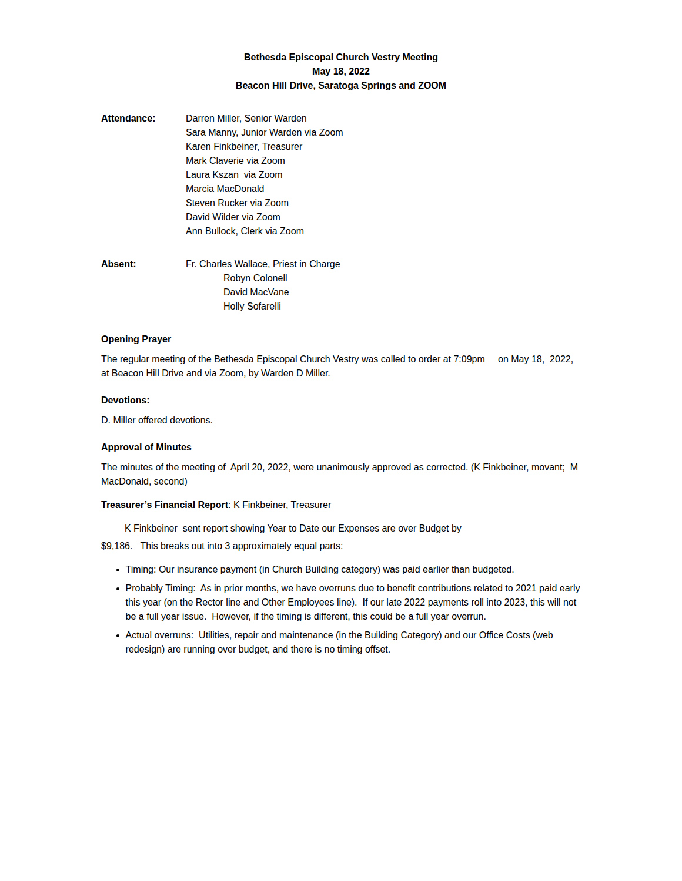Bethesda Episcopal Church Vestry Meeting
May 18, 2022
Beacon Hill Drive, Saratoga Springs and ZOOM
Attendance:
Darren Miller, Senior Warden
Sara Manny, Junior Warden via Zoom
Karen Finkbeiner, Treasurer
Mark Claverie via Zoom
Laura Kszan via Zoom
Marcia MacDonald
Steven Rucker via Zoom
David Wilder via Zoom
Ann Bullock, Clerk via Zoom
Absent:
Fr. Charles Wallace, Priest in Charge
Robyn Colonell
David MacVane
Holly Sofarelli
Opening Prayer
The regular meeting of the Bethesda Episcopal Church Vestry was called to order at 7:09pm on May 18, 2022, at Beacon Hill Drive and via Zoom, by Warden D Miller.
Devotions:
D. Miller offered devotions.
Approval of Minutes
The minutes of the meeting of April 20, 2022, were unanimously approved as corrected. (K Finkbeiner, movant; M MacDonald, second)
Treasurer’s Financial Report: K Finkbeiner, Treasurer
K Finkbeiner sent report showing Year to Date our Expenses are over Budget by
$9,186. This breaks out into 3 approximately equal parts:
Timing: Our insurance payment (in Church Building category) was paid earlier than budgeted.
Probably Timing: As in prior months, we have overruns due to benefit contributions related to 2021 paid early this year (on the Rector line and Other Employees line). If our late 2022 payments roll into 2023, this will not be a full year issue. However, if the timing is different, this could be a full year overrun.
Actual overruns: Utilities, repair and maintenance (in the Building Category) and our Office Costs (web redesign) are running over budget, and there is no timing offset.